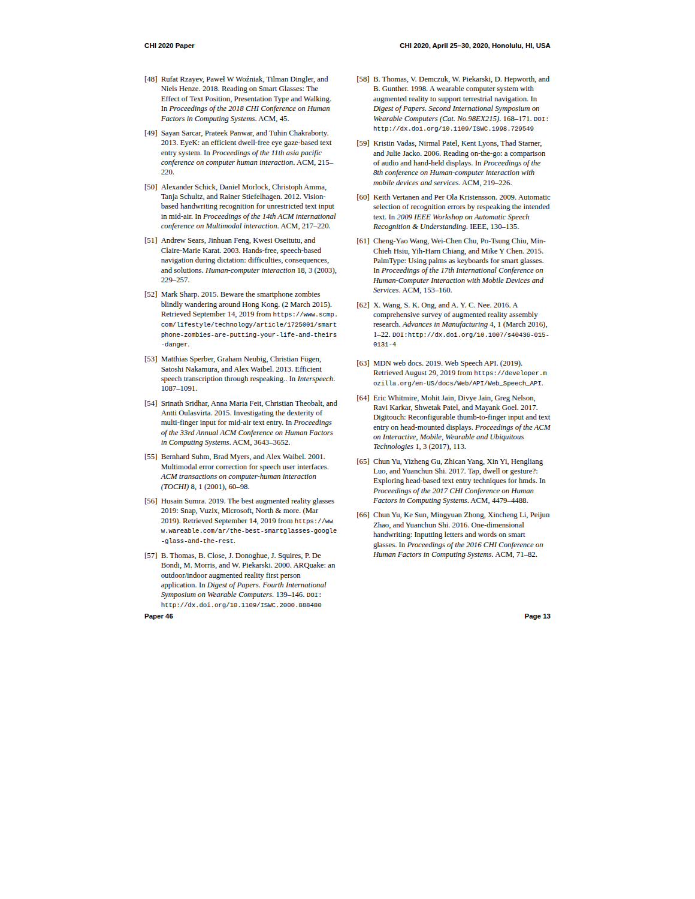CHI 2020 Paper CHI 2020, April 25–30, 2020, Honolulu, HI, USA
[48] Rufat Rzayev, Paweł W Woźniak, Tilman Dingler, and Niels Henze. 2018. Reading on Smart Glasses: The Effect of Text Position, Presentation Type and Walking. In Proceedings of the 2018 CHI Conference on Human Factors in Computing Systems. ACM, 45.
[49] Sayan Sarcar, Prateek Panwar, and Tuhin Chakraborty. 2013. EyeK: an efficient dwell-free eye gaze-based text entry system. In Proceedings of the 11th asia pacific conference on computer human interaction. ACM, 215–220.
[50] Alexander Schick, Daniel Morlock, Christoph Amma, Tanja Schultz, and Rainer Stiefelhagen. 2012. Vision-based handwriting recognition for unrestricted text input in mid-air. In Proceedings of the 14th ACM international conference on Multimodal interaction. ACM, 217–220.
[51] Andrew Sears, Jinhuan Feng, Kwesi Oseitutu, and Claire-Marie Karat. 2003. Hands-free, speech-based navigation during dictation: difficulties, consequences, and solutions. Human-computer interaction 18, 3 (2003), 229–257.
[52] Mark Sharp. 2015. Beware the smartphone zombies blindly wandering around Hong Kong. (2 March 2015). Retrieved September 14, 2019 from https://www.scmp.com/lifestyle/technology/article/1725001/smartphone-zombies-are-putting-your-life-and-theirs-danger.
[53] Matthias Sperber, Graham Neubig, Christian Fügen, Satoshi Nakamura, and Alex Waibel. 2013. Efficient speech transcription through respeaking.. In Interspeech. 1087–1091.
[54] Srinath Sridhar, Anna Maria Feit, Christian Theobalt, and Antti Oulasvirta. 2015. Investigating the dexterity of multi-finger input for mid-air text entry. In Proceedings of the 33rd Annual ACM Conference on Human Factors in Computing Systems. ACM, 3643–3652.
[55] Bernhard Suhm, Brad Myers, and Alex Waibel. 2001. Multimodal error correction for speech user interfaces. ACM transactions on computer-human interaction (TOCHI) 8, 1 (2001), 60–98.
[56] Husain Sumra. 2019. The best augmented reality glasses 2019: Snap, Vuzix, Microsoft, North & more. (Mar 2019). Retrieved September 14, 2019 from https://www.wareable.com/ar/the-best-smartglasses-google-glass-and-the-rest.
[57] B. Thomas, B. Close, J. Donoghue, J. Squires, P. De Bondi, M. Morris, and W. Piekarski. 2000. ARQuake: an outdoor/indoor augmented reality first person application. In Digest of Papers. Fourth International Symposium on Wearable Computers. 139–146. DOI:
http://dx.doi.org/10.1109/ISWC.2000.888480
[58] B. Thomas, V. Demczuk, W. Piekarski, D. Hepworth, and B. Gunther. 1998. A wearable computer system with augmented reality to support terrestrial navigation. In Digest of Papers. Second International Symposium on Wearable Computers (Cat. No.98EX215). 168–171. DOI:
http://dx.doi.org/10.1109/ISWC.1998.729549
[59] Kristin Vadas, Nirmal Patel, Kent Lyons, Thad Starner, and Julie Jacko. 2006. Reading on-the-go: a comparison of audio and hand-held displays. In Proceedings of the 8th conference on Human-computer interaction with mobile devices and services. ACM, 219–226.
[60] Keith Vertanen and Per Ola Kristensson. 2009. Automatic selection of recognition errors by respeaking the intended text. In 2009 IEEE Workshop on Automatic Speech Recognition & Understanding. IEEE, 130–135.
[61] Cheng-Yao Wang, Wei-Chen Chu, Po-Tsung Chiu, Min-Chieh Hsiu, Yih-Harn Chiang, and Mike Y Chen. 2015. PalmType: Using palms as keyboards for smart glasses. In Proceedings of the 17th International Conference on Human-Computer Interaction with Mobile Devices and Services. ACM, 153–160.
[62] X. Wang, S. K. Ong, and A. Y. C. Nee. 2016. A comprehensive survey of augmented reality assembly research. Advances in Manufacturing 4, 1 (March 2016), 1–22. DOI: http://dx.doi.org/10.1007/s40436-015-0131-4
[63] MDN web docs. 2019. Web Speech API. (2019). Retrieved August 29, 2019 from https://developer.mozilla.org/en-US/docs/Web/API/Web_Speech_API.
[64] Eric Whitmire, Mohit Jain, Divye Jain, Greg Nelson, Ravi Karkar, Shwetak Patel, and Mayank Goel. 2017. Digitouch: Reconfigurable thumb-to-finger input and text entry on head-mounted displays. Proceedings of the ACM on Interactive, Mobile, Wearable and Ubiquitous Technologies 1, 3 (2017), 113.
[65] Chun Yu, Yizheng Gu, Zhican Yang, Xin Yi, Hengliang Luo, and Yuanchun Shi. 2017. Tap, dwell or gesture?: Exploring head-based text entry techniques for hmds. In Proceedings of the 2017 CHI Conference on Human Factors in Computing Systems. ACM, 4479–4488.
[66] Chun Yu, Ke Sun, Mingyuan Zhong, Xincheng Li, Peijun Zhao, and Yuanchun Shi. 2016. One-dimensional handwriting: Inputting letters and words on smart glasses. In Proceedings of the 2016 CHI Conference on Human Factors in Computing Systems. ACM, 71–82.
Paper 46 Page 13